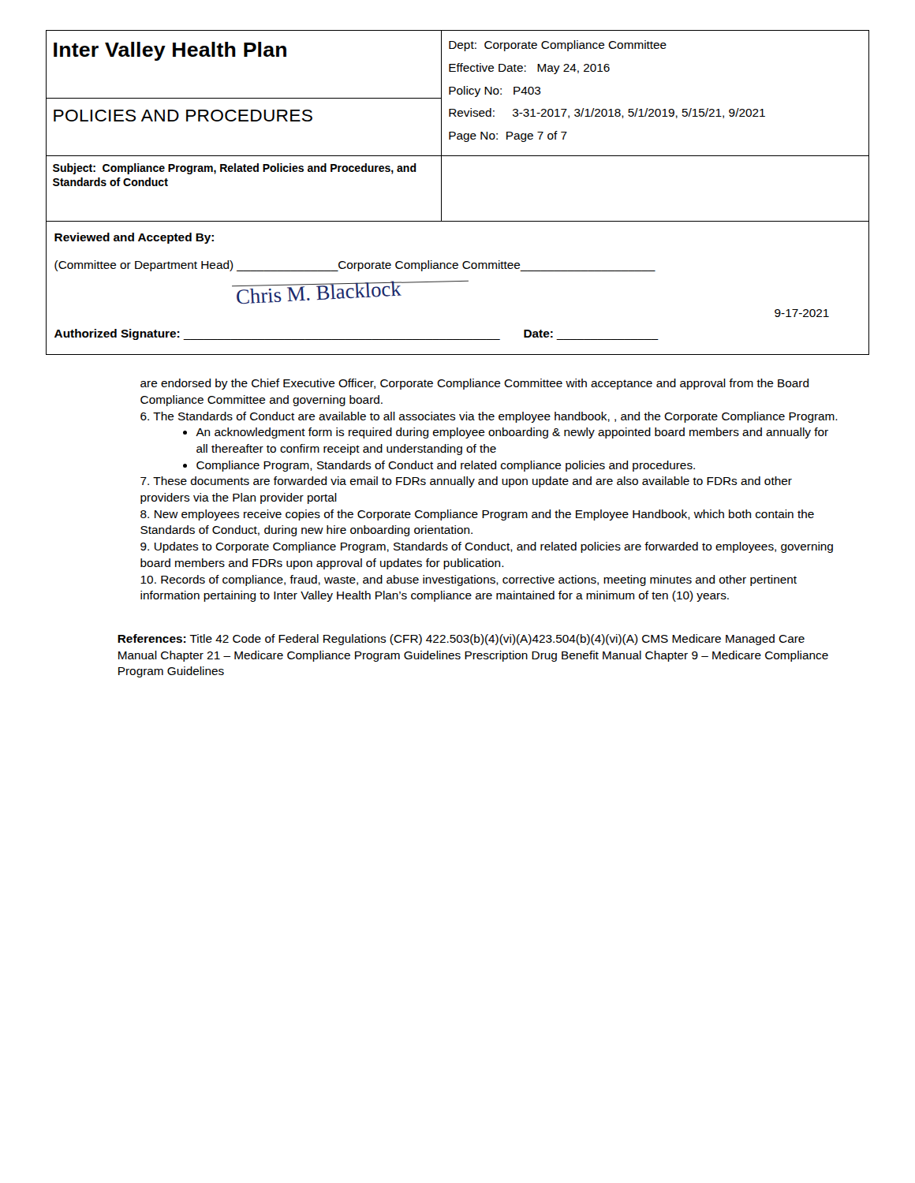| Inter Valley Health Plan | Dept: Corporate Compliance Committee Effective Date: May 24, 2016 Policy No: P403 Revised: 3-31-2017, 3/1/2018, 5/1/2019, 5/15/21, 9/2021 Page No: Page 7 of 7 |
| POLICIES AND PROCEDURES |
| Subject: Compliance Program, Related Policies and Procedures, and Standards of Conduct | |
Reviewed and Accepted By:
(Committee or Department Head) _______________Corporate Compliance Committee____________________
Chris M. Blacklock
9-17-2021
Authorized Signature: _______________________________________________ Date: _______________
are endorsed by the Chief Executive Officer, Corporate Compliance Committee with acceptance and approval from the Board Compliance Committee and governing board.
6. The Standards of Conduct are available to all associates via the employee handbook, , and the Corporate Compliance Program.
An acknowledgment form is required during employee onboarding & newly appointed board members and annually for all thereafter to confirm receipt and understanding of the
Compliance Program, Standards of Conduct and related compliance policies and procedures.
7. These documents are forwarded via email to FDRs annually and upon update and are also available to FDRs and other providers via the Plan provider portal
8. New employees receive copies of the Corporate Compliance Program and the Employee Handbook, which both contain the Standards of Conduct, during new hire onboarding orientation.
9. Updates to Corporate Compliance Program, Standards of Conduct, and related policies are forwarded to employees, governing board members and FDRs upon approval of updates for publication.
10. Records of compliance, fraud, waste, and abuse investigations, corrective actions, meeting minutes and other pertinent information pertaining to Inter Valley Health Plan’s compliance are maintained for a minimum of ten (10) years.
References: Title 42 Code of Federal Regulations (CFR) 422.503(b)(4)(vi)(A)423.504(b)(4)(vi)(A) CMS Medicare Managed Care Manual Chapter 21 – Medicare Compliance Program Guidelines Prescription Drug Benefit Manual Chapter 9 – Medicare Compliance Program Guidelines